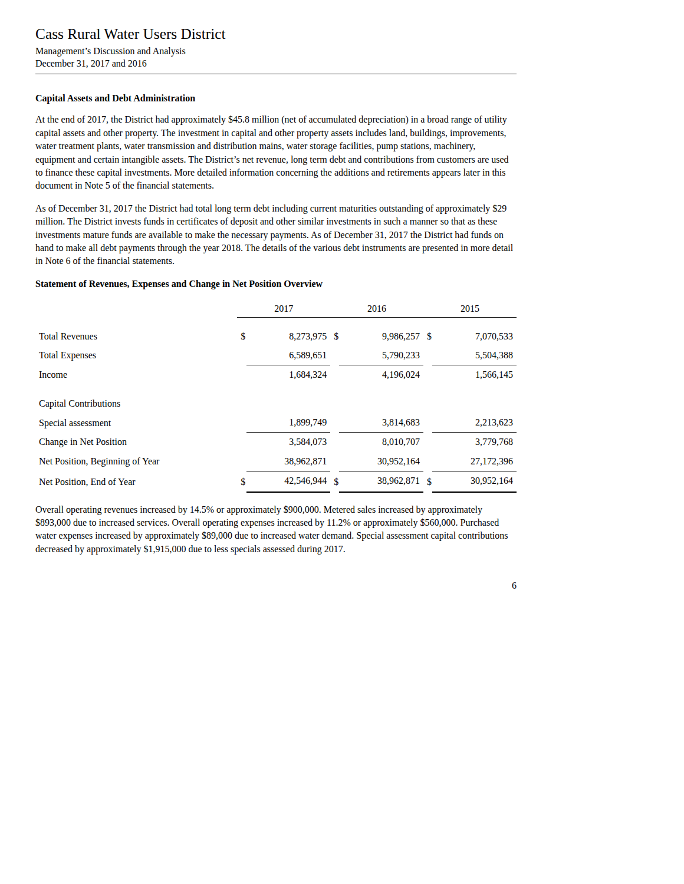Cass Rural Water Users District
Management’s Discussion and Analysis
December 31, 2017 and 2016
Capital Assets and Debt Administration
At the end of 2017, the District had approximately $45.8 million (net of accumulated depreciation) in a broad range of utility capital assets and other property. The investment in capital and other property assets includes land, buildings, improvements, water treatment plants, water transmission and distribution mains, water storage facilities, pump stations, machinery, equipment and certain intangible assets. The District’s net revenue, long term debt and contributions from customers are used to finance these capital investments. More detailed information concerning the additions and retirements appears later in this document in Note 5 of the financial statements.
As of December 31, 2017 the District had total long term debt including current maturities outstanding of approximately $29 million. The District invests funds in certificates of deposit and other similar investments in such a manner so that as these investments mature funds are available to make the necessary payments. As of December 31, 2017 the District had funds on hand to make all debt payments through the year 2018. The details of the various debt instruments are presented in more detail in Note 6 of the financial statements.
Statement of Revenues, Expenses and Change in Net Position Overview
| | 2017 | 2016 | 2015 |
| --- | --- | --- | --- |
| Total Revenues | $ | 8,273,975 | $ | 9,986,257 | $ | 7,070,533 |
| Total Expenses | | 6,589,651 | | 5,790,233 | | 5,504,388 |
| Income | | 1,684,324 | | 4,196,024 | | 1,566,145 |
| Capital Contributions | | | | | | |
| Special assessment | | 1,899,749 | | 3,814,683 | | 2,213,623 |
| Change in Net Position | | 3,584,073 | | 8,010,707 | | 3,779,768 |
| Net Position, Beginning of Year | | 38,962,871 | | 30,952,164 | | 27,172,396 |
| Net Position, End of Year | $ | 42,546,944 | $ | 38,962,871 | $ | 30,952,164 |
Overall operating revenues increased by 14.5% or approximately $900,000. Metered sales increased by approximately $893,000 due to increased services. Overall operating expenses increased by 11.2% or approximately $560,000. Purchased water expenses increased by approximately $89,000 due to increased water demand. Special assessment capital contributions decreased by approximately $1,915,000 due to less specials assessed during 2017.
6